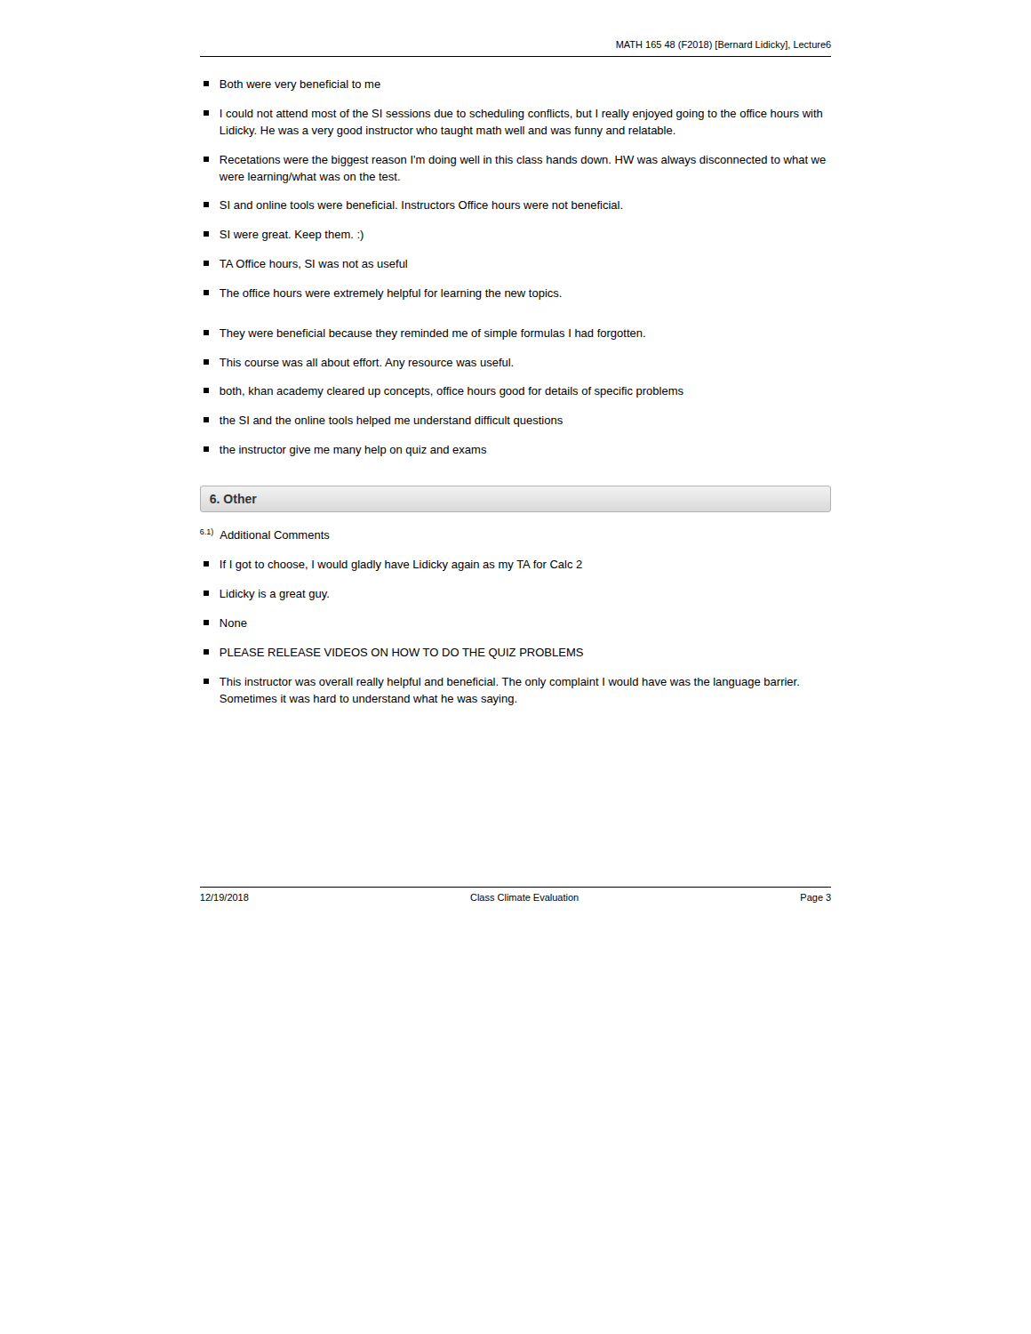MATH 165 48 (F2018) [Bernard Lidicky], Lecture6
Both were very beneficial to me
I could not attend most of the SI sessions due to scheduling conflicts, but I really enjoyed going to the office hours with Lidicky. He was a very good instructor who taught math well and was funny and relatable.
Recetations were the biggest reason I'm doing well in this class hands down. HW was always disconnected to what we were learning/what was on the test.
SI and online tools were beneficial. Instructors Office hours were not beneficial.
SI were great. Keep them. :)
TA Office hours, SI was not as useful
The office hours were extremely helpful for learning the new topics.
They were beneficial because they reminded me of simple formulas I had forgotten.
This course was all about effort. Any resource was useful.
both, khan academy cleared up concepts, office hours good for details of specific problems
the SI and the online tools helped me understand difficult questions
the instructor give me many help on quiz and exams
6. Other
6.1) Additional Comments
If I got to choose, I would gladly have Lidicky again as my TA for Calc 2
Lidicky is a great guy.
None
PLEASE RELEASE VIDEOS ON HOW TO DO THE QUIZ PROBLEMS
This instructor was overall really helpful and beneficial. The only complaint I would have was the language barrier. Sometimes it was hard to understand what he was saying.
12/19/2018
Class Climate Evaluation
Page 3